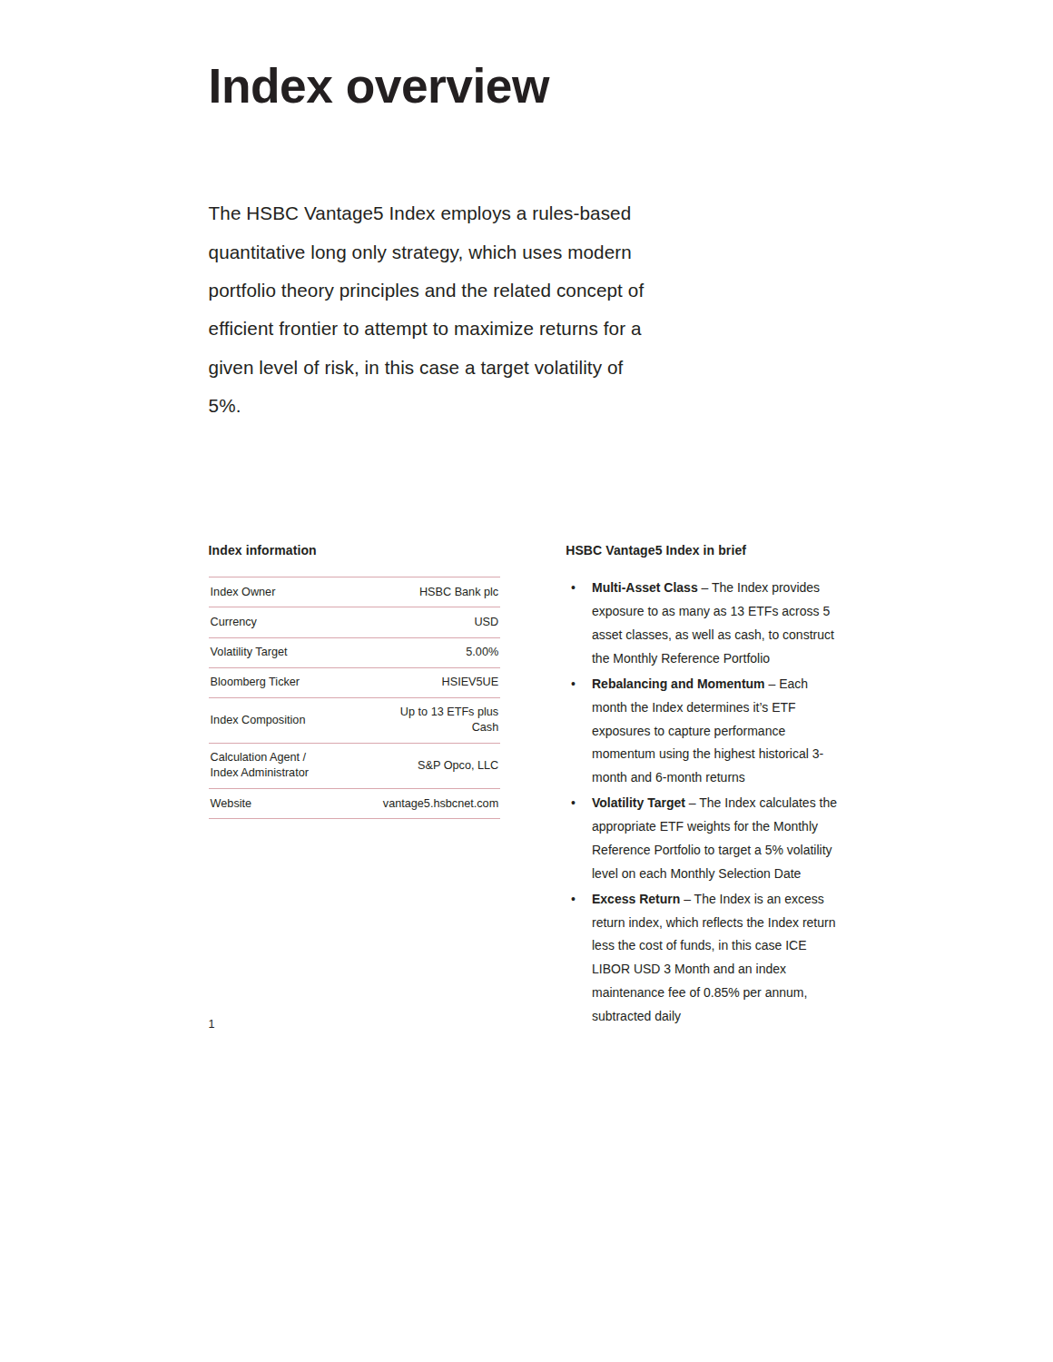Index overview
The HSBC Vantage5 Index employs a rules-based quantitative long only strategy, which uses modern portfolio theory principles and the related concept of efficient frontier to attempt to maximize returns for a given level of risk, in this case a target volatility of 5%.
Index information
| Index Owner | HSBC Bank plc |
| Currency | USD |
| Volatility Target | 5.00% |
| Bloomberg Ticker | HSIEV5UE |
| Index Composition | Up to 13 ETFs plus Cash |
| Calculation Agent / Index Administrator | S&P Opco, LLC |
| Website | vantage5.hsbcnet.com |
HSBC Vantage5 Index in brief
Multi-Asset Class – The Index provides exposure to as many as 13 ETFs across 5 asset classes, as well as cash, to construct the Monthly Reference Portfolio
Rebalancing and Momentum – Each month the Index determines it’s ETF exposures to capture performance momentum using the highest historical 3-month and 6-month returns
Volatility Target – The Index calculates the appropriate ETF weights for the Monthly Reference Portfolio to target a 5% volatility level on each Monthly Selection Date
Excess Return – The Index is an excess return index, which reflects the Index return less the cost of funds, in this case ICE LIBOR USD 3 Month and an index maintenance fee of 0.85% per annum, subtracted daily
1